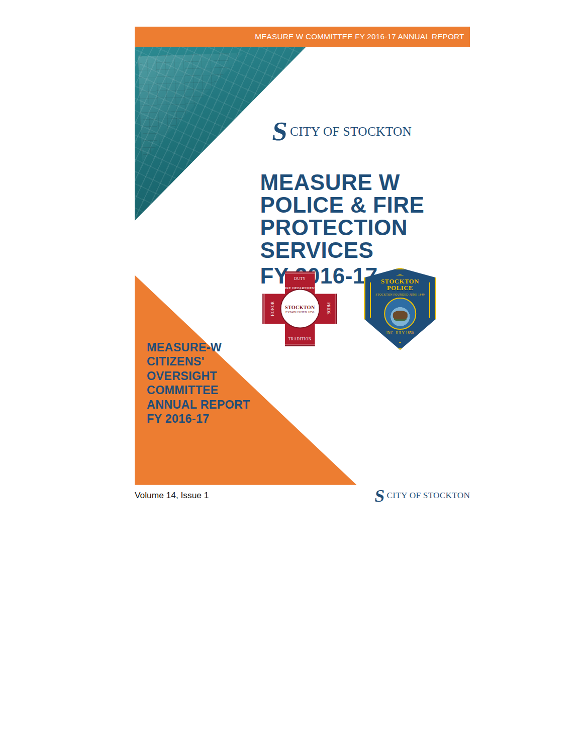MEASURE W COMMITTEE FY 2016-17 ANNUAL REPORT
S CITY OF STOCKTON
MEASURE W
POLICE & FIRE
PROTECTION
SERVICES FY 2016-17
DUTY
FIRE DEPARTMENT
HONOR
PRIDE
TRADITION
STOCKTON
ESTABLISHED 1850
STOCKTON
POLICE
STOCKTON FOUNDED JUNE 1849
INC. JULY 1850
MEASURE-W
CITIZENS'
OVERSIGHT
COMMITTEE
ANNUAL REPORT
FY 2016-17
Volume 14, Issue 1
S CITY OF STOCKTON